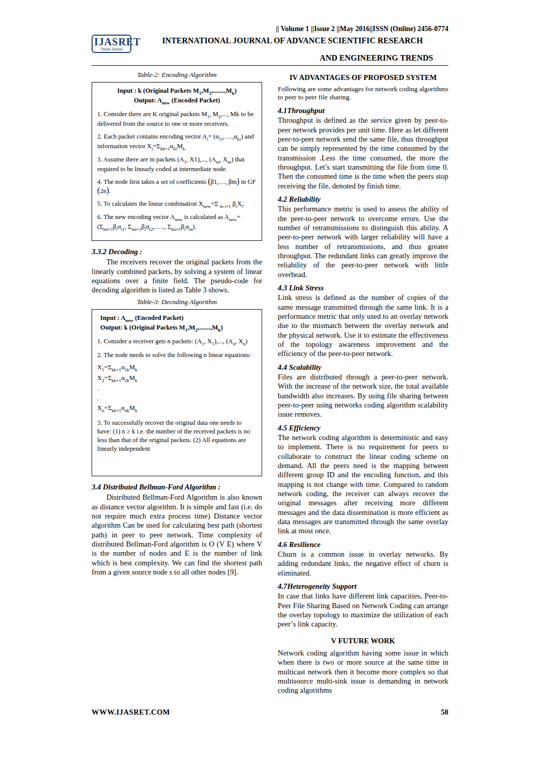|| Volume 1 ||Issue 2 ||May 2016||ISSN (Online) 2456-0774
IJASRET Online Journal
INTERNATIONAL JOURNAL OF ADVANCE SCIENTIFIC RESEARCH
AND ENGINEERING TRENDS
Table-2: Encoding Algorithm
Input : k (Original Packets M1,M2,.......,Mk)
Output: Anew (Encoded Packet)
1. Consider there are K original packets M1, M2,..., Mk to be delivered from the source to one or more receivers.
2. Each packet contains encoding vector Ai= (α1i,….,αki) and information vector Xi=Σkk=1αkiMk.
3. Assume there are m packets (A1, X1),..., (Am, Xm) that required to be linearly coded at intermediate node.
4. The node first takes a set of coefficients (β1,…, βm) in GF (2n).
5. To calculates the linear combination Xnew=Σ m i=1 βiXi.
6. The new encoding vector Anew is calculated as Anew= (Σmi=1βiαi1, Σmi=1βiαi2,….., Σmi=1βiαin).
3.3.2 Decoding :
The receivers recover the original packets from the linearly combined packets, by solving a system of linear equations over a finite field. The pseudo-code for decoding algorithm is listed as Table 3 shows.
Table-3: Decoding Algorithm
Input : Anew (Encoded Packet)
Output: k (Original Packets M1,M2,.......,Mk)
1. Consider a receiver gets n packets: (A1, X1),..., (An, Xn)
2. The node needs to solve the following n linear equations:
X1=Σkk=1α1kMk
X2=Σkk=1α2kMk
.
.
Xn=Σkk=1αnkMk
3. To successfully recover the original data one needs to have: (1) n ≥ k i.e. the number of the received packets is no less than that of the original packets. (2) All equations are linearly independent
3.4 Distributed Bellman-Ford Algorithm :
Distributed Bellman-Ford Algorithm is also known as distance vector algorithm. It is simple and fast (i.e. do not require much extra process time) Distance vector algorithm Can be used for calculating best path (shortest path) in peer to peer network. Time complexity of distributed Bellman-Ford algorithm is O (V E) where V is the number of nodes and E is the number of link which is best complexity. We can find the shortest path from a given source node s to all other nodes [9].
IV ADVANTAGES OF PROPOSED SYSTEM
Following are some advantages for network coding algorithms to peer to peer file sharing.
4.1Throughput
Throughput is defined as the service given by peer-to-peer network provides per unit time. Here as let different peer-to-peer network send the same file, thus throughput can be simply represented by the time consumed by the transmission .Less the time consumed, the more the throughput. Let’s start transmitting the file from time 0. Then the consumed time is the time when the peers stop receiving the file, denoted by finish time.
4.2 Reliability
This performance metric is used to assess the ability of the peer-to-peer network to overcome errors. Use the number of retransmissions to distinguish this ability. A peer-to-peer network with larger reliability will have a less number of retransmissions, and thus greater throughput. The redundant links can greatly improve the reliability of the peer-to-peer network with little overhead.
4.3 Link Stress
Link stress is defined as the number of copies of the same message transmitted through the same link. It is a performance metric that only used to an overlay network due to the mismatch between the overlay network and the physical network. Use it to estimate the effectiveness of the topology awareness improvement and the efficiency of the peer-to-peer network.
4.4 Scalability
Files are distributed through a peer-to-peer network. With the increase of the network size, the total available bandwidth also increases. By using file sharing between peer-to-peer using networks coding algorithm scalability issue removes.
4.5 Efficiency
The network coding algorithm is deterministic and easy to implement. There is no requirement for peers to collaborate to construct the linear coding scheme on demand. All the peers need is the mapping between different group ID and the encoding function, and this mapping is not change with time. Compared to random network coding, the receiver can always recover the original messages after receiving more different messages and the data dissemination is more efficient as data messages are transmitted through the same overlay link at most once.
4.6 Resilience
Churn is a common issue in overlay networks. By adding redundant links, the negative effect of churn is eliminated.
4.7Heterogeneity Support
In case that links have different link capacities, Peer-to-Peer File Sharing Based on Network Coding can arrange the overlay topology to maximize the utilization of each peer’s link capacity.
V FUTURE WORK
Network coding algorithm having some issue in which when there is two or more source at the same time in multicast network then it become more complex so that multisource multi-sink issue is demanding in network coding algorithms
WWW.IJASRET.COM 50